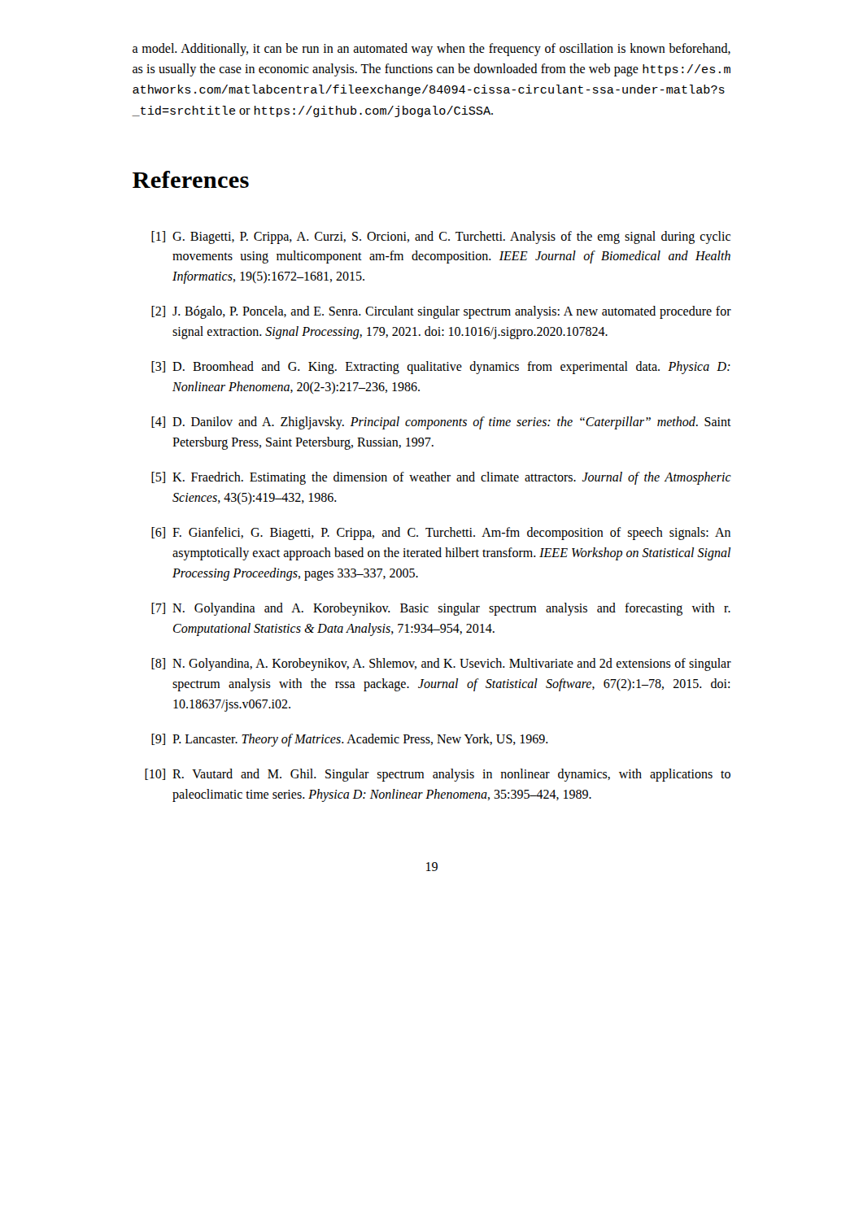a model. Additionally, it can be run in an automated way when the frequency of oscillation is known beforehand, as is usually the case in economic analysis. The functions can be downloaded from the web page https://es.mathworks.com/matlabcentral/fileexchange/84094-cissa-circulant-ssa-under-matlab?s_tid=srchtitle or https://github.com/jbogalo/CiSSA.
References
G. Biagetti, P. Crippa, A. Curzi, S. Orcioni, and C. Turchetti. Analysis of the emg signal during cyclic movements using multicomponent am-fm decomposition. IEEE Journal of Biomedical and Health Informatics, 19(5):1672–1681, 2015.
J. Bógalo, P. Poncela, and E. Senra. Circulant singular spectrum analysis: A new automated procedure for signal extraction. Signal Processing, 179, 2021. doi: 10.1016/j.sigpro.2020.107824.
D. Broomhead and G. King. Extracting qualitative dynamics from experimental data. Physica D: Nonlinear Phenomena, 20(2-3):217–236, 1986.
D. Danilov and A. Zhigljavsky. Principal components of time series: the “Caterpillar” method. Saint Petersburg Press, Saint Petersburg, Russian, 1997.
K. Fraedrich. Estimating the dimension of weather and climate attractors. Journal of the Atmospheric Sciences, 43(5):419–432, 1986.
F. Gianfelici, G. Biagetti, P. Crippa, and C. Turchetti. Am-fm decomposition of speech signals: An asymptotically exact approach based on the iterated hilbert transform. IEEE Workshop on Statistical Signal Processing Proceedings, pages 333–337, 2005.
N. Golyandina and A. Korobeynikov. Basic singular spectrum analysis and forecasting with r. Computational Statistics & Data Analysis, 71:934–954, 2014.
N. Golyandina, A. Korobeynikov, A. Shlemov, and K. Usevich. Multivariate and 2d extensions of singular spectrum analysis with the rssa package. Journal of Statistical Software, 67(2):1–78, 2015. doi: 10.18637/jss.v067.i02.
P. Lancaster. Theory of Matrices. Academic Press, New York, US, 1969.
R. Vautard and M. Ghil. Singular spectrum analysis in nonlinear dynamics, with applications to paleoclimatic time series. Physica D: Nonlinear Phenomena, 35:395–424, 1989.
19